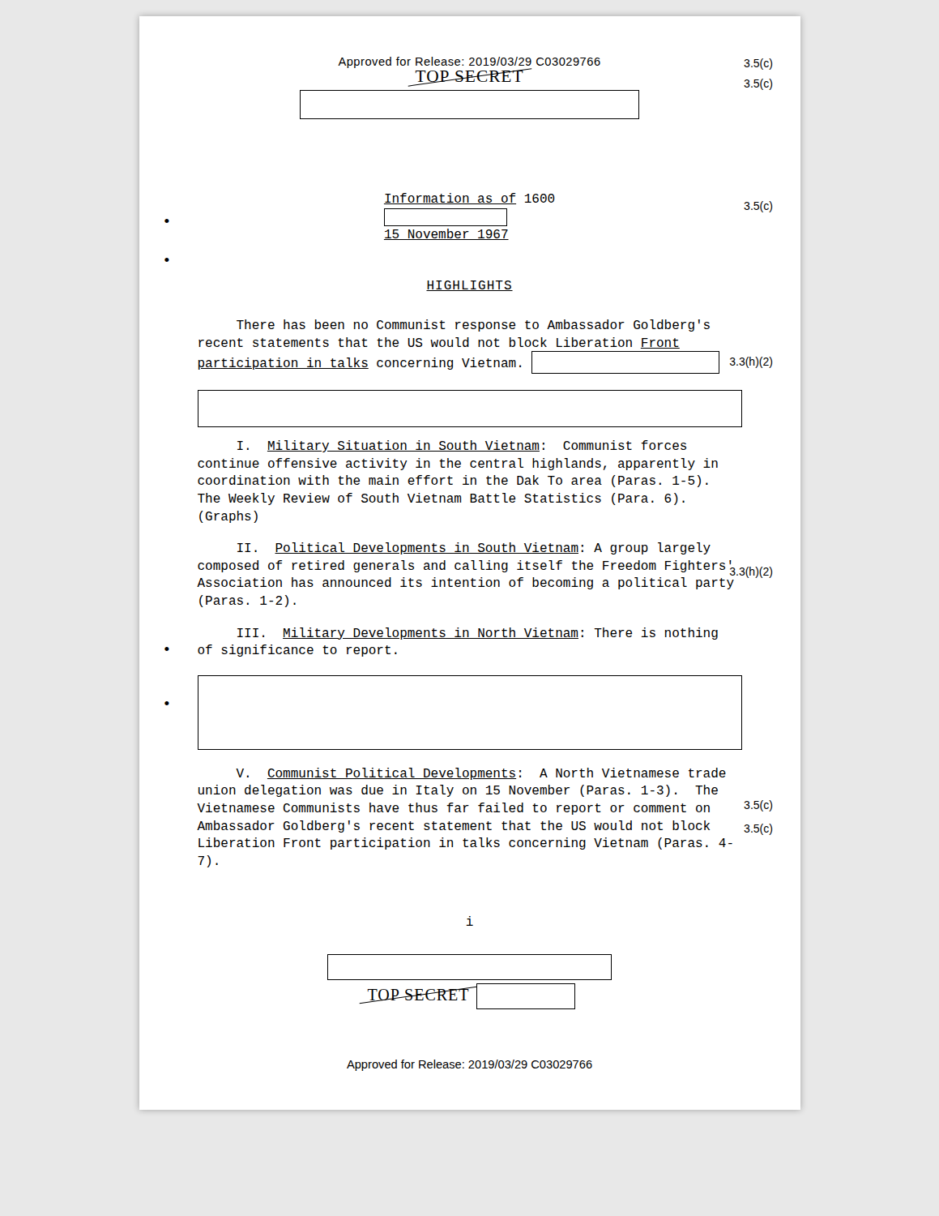Approved for Release: 2019/03/29 C03029766
TOP SECRET
3.5(c) 3.5(c)
• • • •
Information as of 1600
15 November 1967
3.5(c)
HIGHLIGHTS
There has been no Communist response to Ambassador Goldberg's recent statements that the US would not block Liberation Front participation in talks concerning Vietnam.
3.3(h)(2)
I. Military Situation in South Vietnam: Communist forces continue offensive activity in the central highlands, apparently in coordination with the main effort in the Dak To area (Paras. 1-5). The Weekly Review of South Vietnam Battle Statistics (Para. 6). (Graphs)
II. Political Developments in South Vietnam: A group largely composed of retired generals and calling itself the Freedom Fighters' Association has announced its intention of becoming a political party (Paras. 1-2).
III. Military Developments in North Vietnam: There is nothing of significance to report.
3.3(h)(2)
V. Communist Political Developments: A North Vietnamese trade union delegation was due in Italy on 15 November (Paras. 1-3). The Vietnamese Communists have thus far failed to report or comment on Ambassador Goldberg's recent statement that the US would not block Liberation Front participation in talks concerning Vietnam (Paras. 4-7).
i
TOP SECRET
3.5(c) 3.5(c)
Approved for Release: 2019/03/29 C03029766